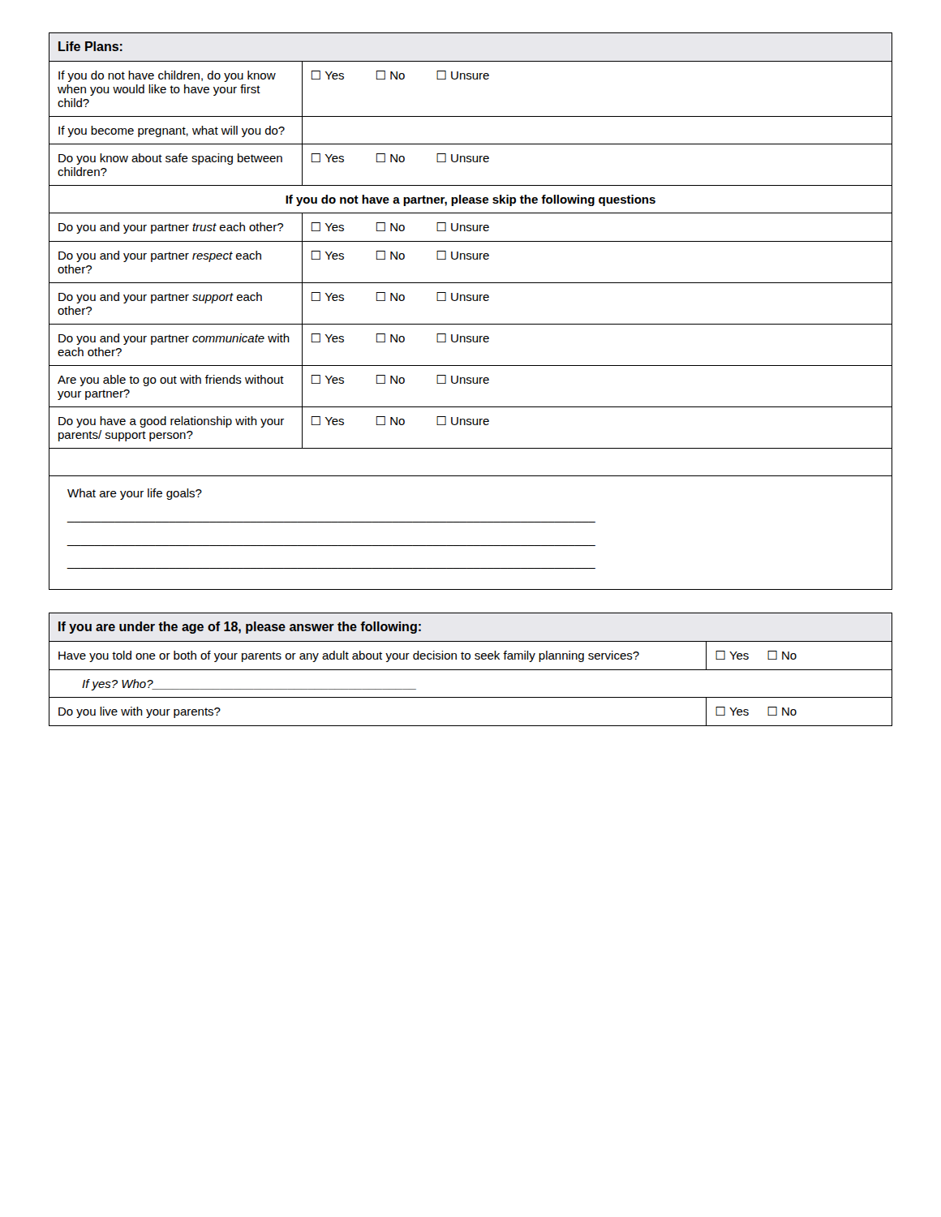| Life Plans: |
| If you do not have children, do you know when you would like to have your first child? | ☐ Yes ☐ No ☐ Unsure |
| If you become pregnant, what will you do? | |
| Do you know about safe spacing between children? | ☐ Yes ☐ No ☐ Unsure |
| If you do not have a partner, please skip the following questions |
| Do you and your partner trust each other? | ☐ Yes ☐ No ☐ Unsure |
| Do you and your partner respect each other? | ☐ Yes ☐ No ☐ Unsure |
| Do you and your partner support each other? | ☐ Yes ☐ No ☐ Unsure |
| Do you and your partner communicate with each other? | ☐ Yes ☐ No ☐ Unsure |
| Are you able to go out with friends without your partner? | ☐ Yes ☐ No ☐ Unsure |
| Do you have a good relationship with your parents/ support person? | ☐ Yes ☐ No ☐ Unsure |
| What are your life goals? ______________________________________________________________________________ ______________________________________________________________________________ ______________________________________________________________________________ |
| If you are under the age of 18, please answer the following: |
| Have you told one or both of your parents or any adult about your decision to seek family planning services? | ☐ Yes ☐ No |
| If yes? Who?_______________________________________ |
| Do you live with your parents? | ☐ Yes ☐ No |